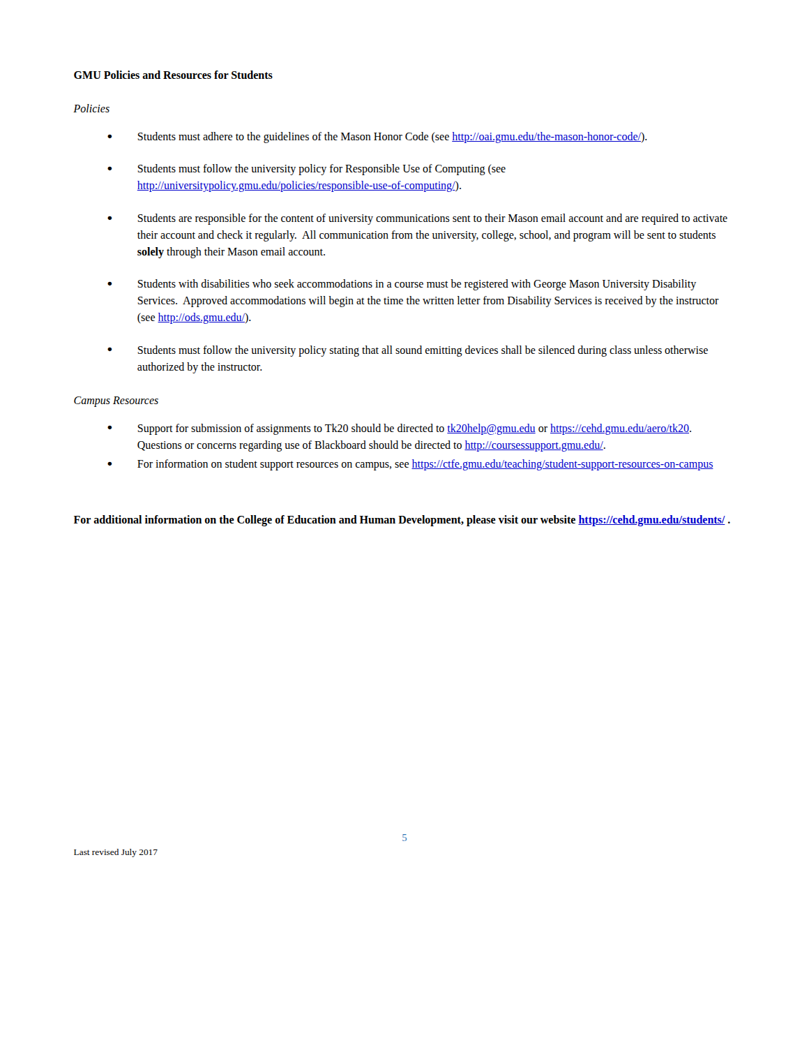GMU Policies and Resources for Students
Policies
Students must adhere to the guidelines of the Mason Honor Code (see http://oai.gmu.edu/the-mason-honor-code/).
Students must follow the university policy for Responsible Use of Computing (see http://universitypolicy.gmu.edu/policies/responsible-use-of-computing/).
Students are responsible for the content of university communications sent to their Mason email account and are required to activate their account and check it regularly. All communication from the university, college, school, and program will be sent to students solely through their Mason email account.
Students with disabilities who seek accommodations in a course must be registered with George Mason University Disability Services. Approved accommodations will begin at the time the written letter from Disability Services is received by the instructor (see http://ods.gmu.edu/).
Students must follow the university policy stating that all sound emitting devices shall be silenced during class unless otherwise authorized by the instructor.
Campus Resources
Support for submission of assignments to Tk20 should be directed to tk20help@gmu.edu or https://cehd.gmu.edu/aero/tk20. Questions or concerns regarding use of Blackboard should be directed to http://coursessupport.gmu.edu/.
For information on student support resources on campus, see https://ctfe.gmu.edu/teaching/student-support-resources-on-campus
For additional information on the College of Education and Human Development, please visit our website https://cehd.gmu.edu/students/ .
5
Last revised July 2017